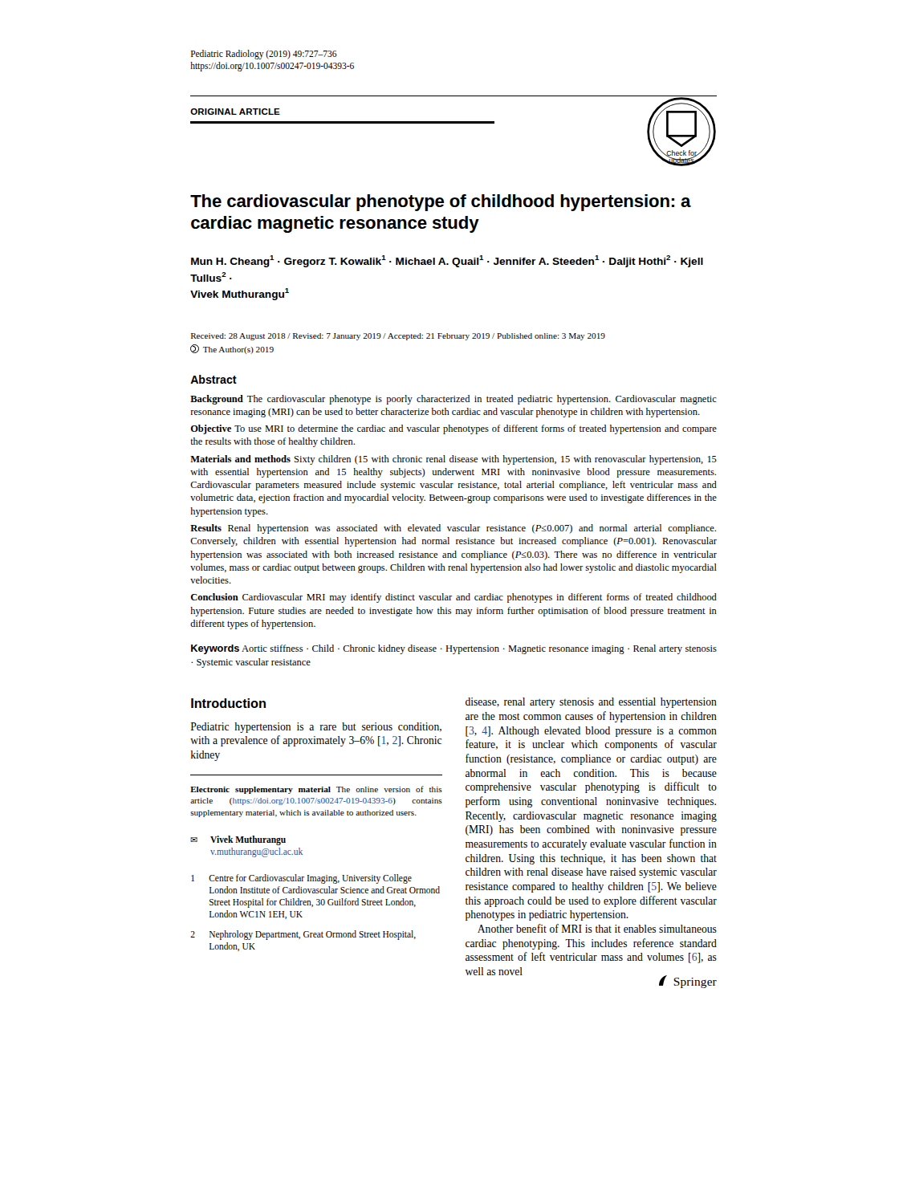Pediatric Radiology (2019) 49:727–736
https://doi.org/10.1007/s00247-019-04393-6
ORIGINAL ARTICLE
Check for updates
The cardiovascular phenotype of childhood hypertension: a cardiac magnetic resonance study
Mun H. Cheang1 · Gregorz T. Kowalik1 · Michael A. Quail1 · Jennifer A. Steeden1 · Daljit Hothi2 · Kjell Tullus2 ·
Vivek Muthurangu1
Received: 28 August 2018 / Revised: 7 January 2019 / Accepted: 21 February 2019 / Published online: 3 May 2019
The Author(s) 2019
Abstract
Background The cardiovascular phenotype is poorly characterized in treated pediatric hypertension. Cardiovascular magnetic resonance imaging (MRI) can be used to better characterize both cardiac and vascular phenotype in children with hypertension.
Objective To use MRI to determine the cardiac and vascular phenotypes of different forms of treated hypertension and compare the results with those of healthy children.
Materials and methods Sixty children (15 with chronic renal disease with hypertension, 15 with renovascular hypertension, 15 with essential hypertension and 15 healthy subjects) underwent MRI with noninvasive blood pressure measurements. Cardiovascular parameters measured include systemic vascular resistance, total arterial compliance, left ventricular mass and volumetric data, ejection fraction and myocardial velocity. Between-group comparisons were used to investigate differences in the hypertension types.
Results Renal hypertension was associated with elevated vascular resistance (P≤0.007) and normal arterial compliance. Conversely, children with essential hypertension had normal resistance but increased compliance (P=0.001). Renovascular hypertension was associated with both increased resistance and compliance (P≤0.03). There was no difference in ventricular volumes, mass or cardiac output between groups. Children with renal hypertension also had lower systolic and diastolic myocardial velocities.
Conclusion Cardiovascular MRI may identify distinct vascular and cardiac phenotypes in different forms of treated childhood hypertension. Future studies are needed to investigate how this may inform further optimisation of blood pressure treatment in different types of hypertension.
Keywords Aortic stiffness · Child · Chronic kidney disease · Hypertension · Magnetic resonance imaging · Renal artery stenosis · Systemic vascular resistance
Introduction
Pediatric hypertension is a rare but serious condition, with a prevalence of approximately 3–6% [1, 2]. Chronic kidney
Electronic supplementary material The online version of this article (https://doi.org/10.1007/s00247-019-04393-6) contains supplementary material, which is available to authorized users.
✉
Vivek Muthurangu
v.muthurangu@ucl.ac.uk
1
Centre for Cardiovascular Imaging, University College London Institute of Cardiovascular Science and Great Ormond Street Hospital for Children, 30 Guilford Street London, London WC1N 1EH, UK
2
Nephrology Department, Great Ormond Street Hospital, London, UK
disease, renal artery stenosis and essential hypertension are the most common causes of hypertension in children [3, 4]. Although elevated blood pressure is a common feature, it is unclear which components of vascular function (resistance, compliance or cardiac output) are abnormal in each condition. This is because comprehensive vascular phenotyping is difficult to perform using conventional noninvasive techniques. Recently, cardiovascular magnetic resonance imaging (MRI) has been combined with noninvasive pressure measurements to accurately evaluate vascular function in children. Using this technique, it has been shown that children with renal disease have raised systemic vascular resistance compared to healthy children [5]. We believe this approach could be used to explore different vascular phenotypes in pediatric hypertension.
Another benefit of MRI is that it enables simultaneous cardiac phenotyping. This includes reference standard assessment of left ventricular mass and volumes [6], as well as novel
Springer